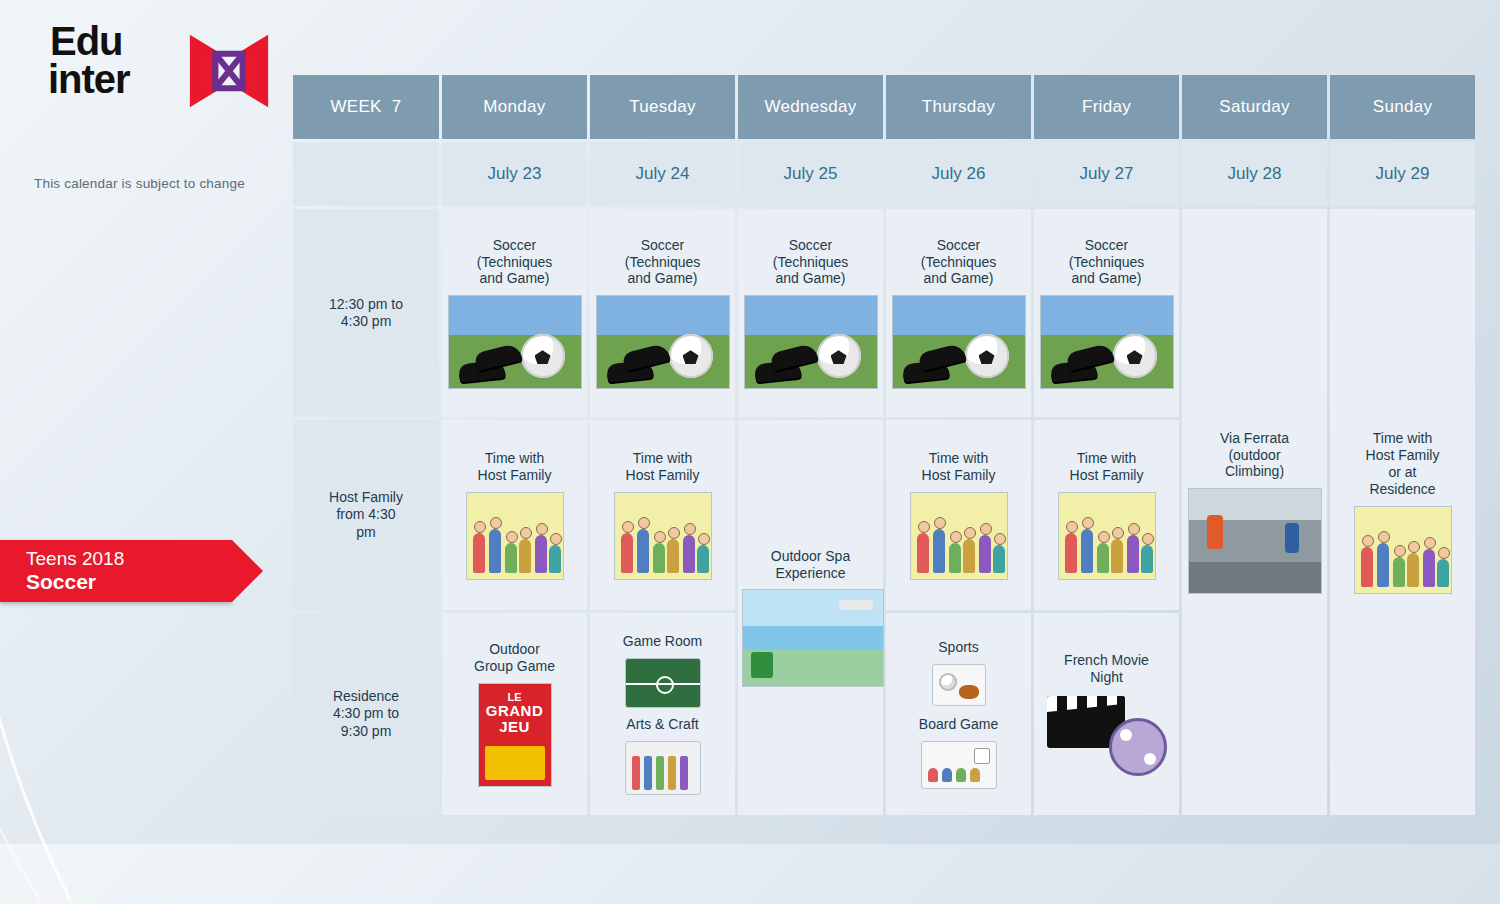Edu
inter
This calendar is subject to change
Teens 2018
Soccer
| WEEK 7 | Monday | Tuesday | Wednesday | Thursday | Friday | Saturday | Sunday |
| --- | --- | --- | --- | --- | --- | --- | --- |
| | July 23 | July 24 | July 25 | July 26 | July 27 | July 28 | July 29 |
| 12:30 pm to 4:30 pm | Soccer (Techniques and Game) | Soccer (Techniques and Game) | Soccer (Techniques and Game) | Soccer (Techniques and Game) | Soccer (Techniques and Game) | Via Ferrata (outdoor Climbing) | Time with Host Family or at Residence |
| Host Family from 4:30 pm | Time with Host Family | Time with Host Family | Outdoor Spa Experience | Time with Host Family | Time with Host Family |
| Residence 4:30 pm to 9:30 pm | Outdoor Group Game LE GRAND JEU | Game Room Arts & Craft | Sports Board Game | French Movie Night |